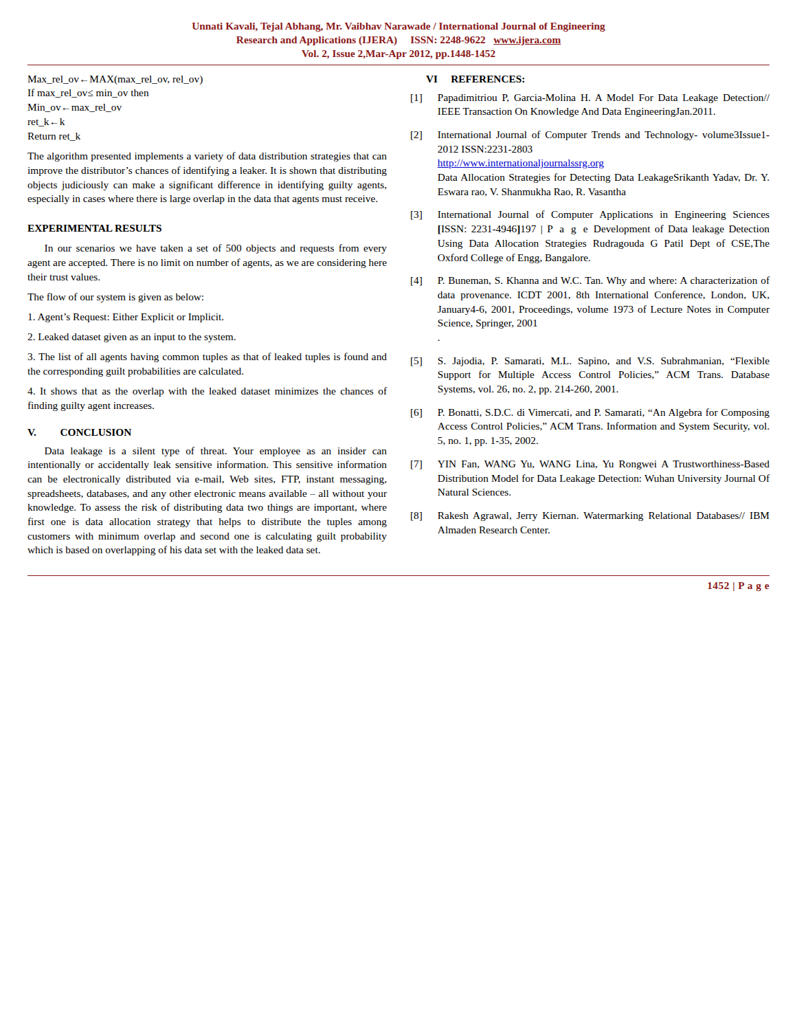Unnati Kavali, Tejal Abhang, Mr. Vaibhav Narawade / International Journal of Engineering
Research and Applications (IJERA) ISSN: 2248-9622 www.ijera.com
Vol. 2, Issue 2,Mar-Apr 2012, pp.1448-1452
Max_rel_ov←MAX(max_rel_ov, rel_ov)
If max_rel_ov≤ min_ov then
Min_ov←max_rel_ov
ret_k←k
Return ret_k
The algorithm presented implements a variety of data distribution strategies that can improve the distributor’s chances of identifying a leaker. It is shown that distributing objects judiciously can make a significant difference in identifying guilty agents, especially in cases where there is large overlap in the data that agents must receive.
EXPERIMENTAL RESULTS
In our scenarios we have taken a set of 500 objects and requests from every agent are accepted. There is no limit on number of agents, as we are considering here their trust values.
The flow of our system is given as below:
1. Agent’s Request: Either Explicit or Implicit.
2. Leaked dataset given as an input to the system.
3. The list of all agents having common tuples as that of leaked tuples is found and the corresponding guilt probabilities are calculated.
4. It shows that as the overlap with the leaked dataset minimizes the chances of finding guilty agent increases.
V. CONCLUSION
Data leakage is a silent type of threat. Your employee as an insider can intentionally or accidentally leak sensitive information. This sensitive information can be electronically distributed via e-mail, Web sites, FTP, instant messaging, spreadsheets, databases, and any other electronic means available – all without your knowledge. To assess the risk of distributing data two things are important, where first one is data allocation strategy that helps to distribute the tuples among customers with minimum overlap and second one is calculating guilt probability which is based on overlapping of his data set with the leaked data set.
VI REFERENCES:
[1]
Papadimitriou P, Garcia-Molina H. A Model For Data Leakage Detection// IEEE Transaction On Knowledge And Data EngineeringJan.2011.
[2]
International Journal of Computer Trends and Technology- volume3Issue1- 2012 ISSN:2231-2803
http://www.internationaljournalssrg.org
Data Allocation Strategies for Detecting Data LeakageSrikanth Yadav, Dr. Y. Eswara rao, V. Shanmukha Rao, R. Vasantha
[3]
International Journal of Computer Applications in Engineering Sciences [ISSN: 2231-4946] 197 | P a g e Development of Data leakage Detection Using Data Allocation Strategies Rudragouda G Patil Dept of CSE,The Oxford College of Engg, Bangalore.
[4]
P. Buneman, S. Khanna and W.C. Tan. Why and where: A characterization of data provenance. ICDT 2001, 8th International Conference, London, UK, January4-6, 2001, Proceedings, volume 1973 of Lecture Notes in Computer Science, Springer, 2001
.
[5]
S. Jajodia, P. Samarati, M.L. Sapino, and V.S. Subrahmanian, “Flexible Support for Multiple Access Control Policies,” ACM Trans. Database Systems, vol. 26, no. 2, pp. 214-260, 2001.
[6]
P. Bonatti, S.D.C. di Vimercati, and P. Samarati, “An Algebra for Composing Access Control Policies,” ACM Trans. Information and System Security, vol. 5, no. 1, pp. 1-35, 2002.
[7]
YIN Fan, WANG Yu, WANG Lina, Yu Rongwei A Trustworthiness-Based Distribution Model for Data Leakage Detection: Wuhan University Journal Of Natural Sciences.
[8]
Rakesh Agrawal, Jerry Kiernan. Watermarking Relational Databases// IBM Almaden Research Center.
1452 | P a g e